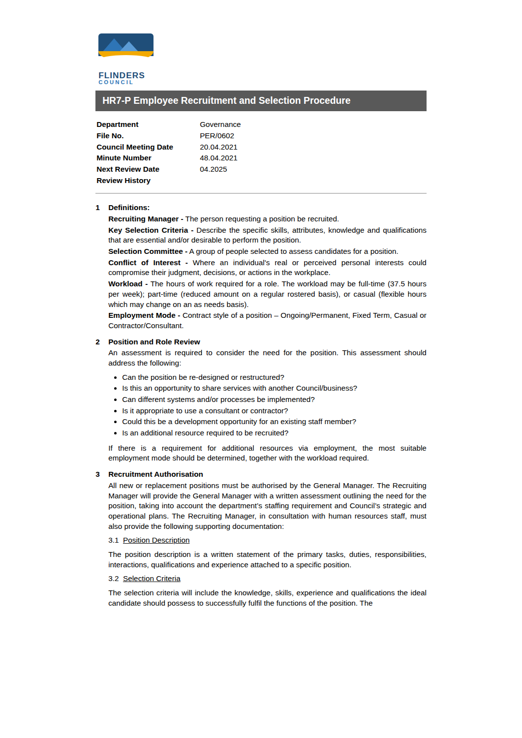FLINDERSCOUNCIL
HR7-P Employee Recruitment and Selection Procedure
| Department | Governance |
| File No. | PER/0602 |
| Council Meeting Date | 20.04.2021 |
| Minute Number | 48.04.2021 |
| Next Review Date | 04.2025 |
| Review History | |
1
Definitions:
Recruiting Manager - The person requesting a position be recruited.
Key Selection Criteria - Describe the specific skills, attributes, knowledge and qualifications that are essential and/or desirable to perform the position.
Selection Committee - A group of people selected to assess candidates for a position.
Conflict of Interest - Where an individual's real or perceived personal interests could compromise their judgment, decisions, or actions in the workplace.
Workload - The hours of work required for a role. The workload may be full-time (37.5 hours per week); part-time (reduced amount on a regular rostered basis), or casual (flexible hours which may change on an as needs basis).
Employment Mode - Contract style of a position – Ongoing/Permanent, Fixed Term, Casual or Contractor/Consultant.
2
Position and Role Review
An assessment is required to consider the need for the position. This assessment should address the following:
Can the position be re-designed or restructured?
Is this an opportunity to share services with another Council/business?
Can different systems and/or processes be implemented?
Is it appropriate to use a consultant or contractor?
Could this be a development opportunity for an existing staff member?
Is an additional resource required to be recruited?
If there is a requirement for additional resources via employment, the most suitable employment mode should be determined, together with the workload required.
3
Recruitment Authorisation
All new or replacement positions must be authorised by the General Manager. The Recruiting Manager will provide the General Manager with a written assessment outlining the need for the position, taking into account the department’s staffing requirement and Council’s strategic and operational plans. The Recruiting Manager, in consultation with human resources staff, must also provide the following supporting documentation:
3.1 Position Description
The position description is a written statement of the primary tasks, duties, responsibilities, interactions, qualifications and experience attached to a specific position.
3.2 Selection Criteria
The selection criteria will include the knowledge, skills, experience and qualifications the ideal candidate should possess to successfully fulfil the functions of the position. The